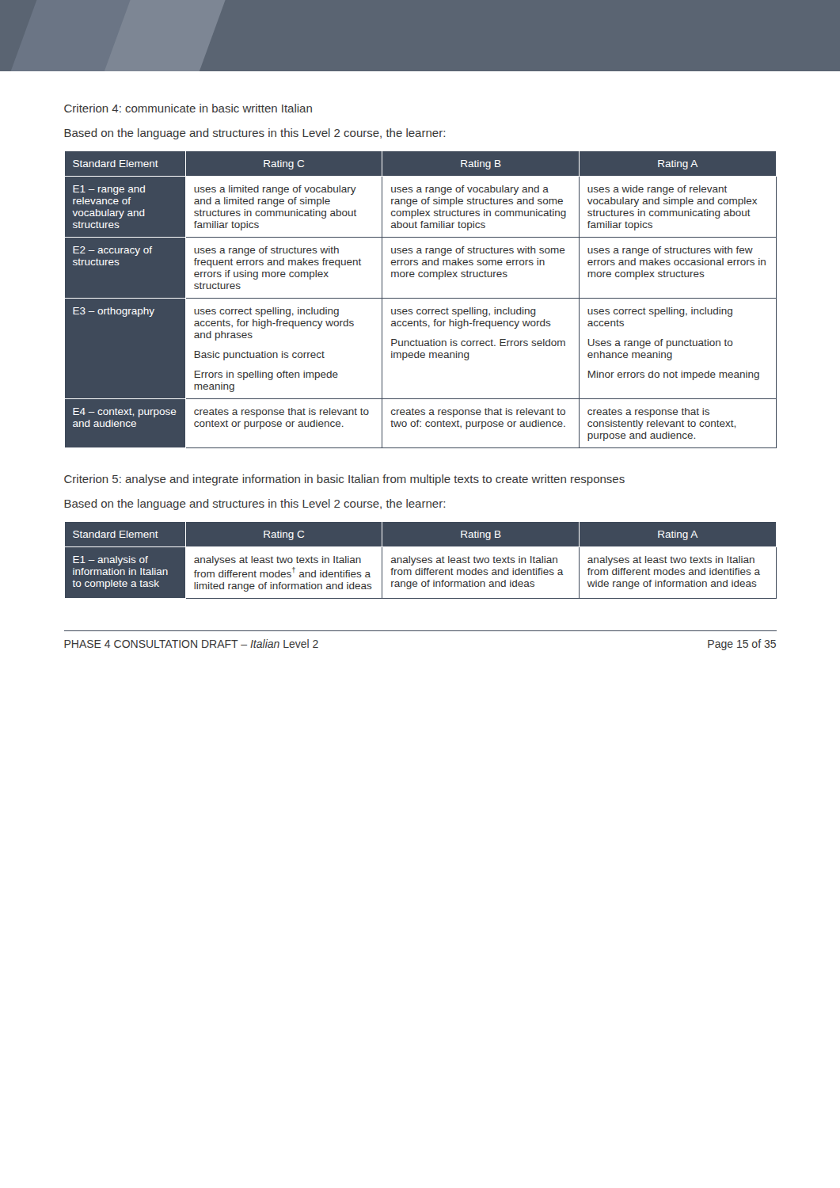Criterion 4: communicate in basic written Italian
Based on the language and structures in this Level 2 course, the learner:
| Standard Element | Rating C | Rating B | Rating A |
| --- | --- | --- | --- |
| E1 – range and relevance of vocabulary and structures | uses a limited range of vocabulary and a limited range of simple structures in communicating about familiar topics | uses a range of vocabulary and a range of simple structures and some complex structures in communicating about familiar topics | uses a wide range of relevant vocabulary and simple and complex structures in communicating about familiar topics |
| E2 – accuracy of structures | uses a range of structures with frequent errors and makes frequent errors if using more complex structures | uses a range of structures with some errors and makes some errors in more complex structures | uses a range of structures with few errors and makes occasional errors in more complex structures |
| E3 – orthography | uses correct spelling, including accents, for high-frequency words and phrases Basic punctuation is correct Errors in spelling often impede meaning | uses correct spelling, including accents, for high-frequency words Punctuation is correct. Errors seldom impede meaning | uses correct spelling, including accents Uses a range of punctuation to enhance meaning Minor errors do not impede meaning |
| E4 – context, purpose and audience | creates a response that is relevant to context or purpose or audience. | creates a response that is relevant to two of: context, purpose or audience. | creates a response that is consistently relevant to context, purpose and audience. |
Criterion 5: analyse and integrate information in basic Italian from multiple texts to create written responses
Based on the language and structures in this Level 2 course, the learner:
| Standard Element | Rating C | Rating B | Rating A |
| --- | --- | --- | --- |
| E1 – analysis of information in Italian to complete a task | analyses at least two texts in Italian from different modes † and identifies a limited range of information and ideas | analyses at least two texts in Italian from different modes and identifies a range of information and ideas | analyses at least two texts in Italian from different modes and identifies a wide range of information and ideas |
PHASE 4 CONSULTATION DRAFT – Italian Level 2 Page 15 of 35